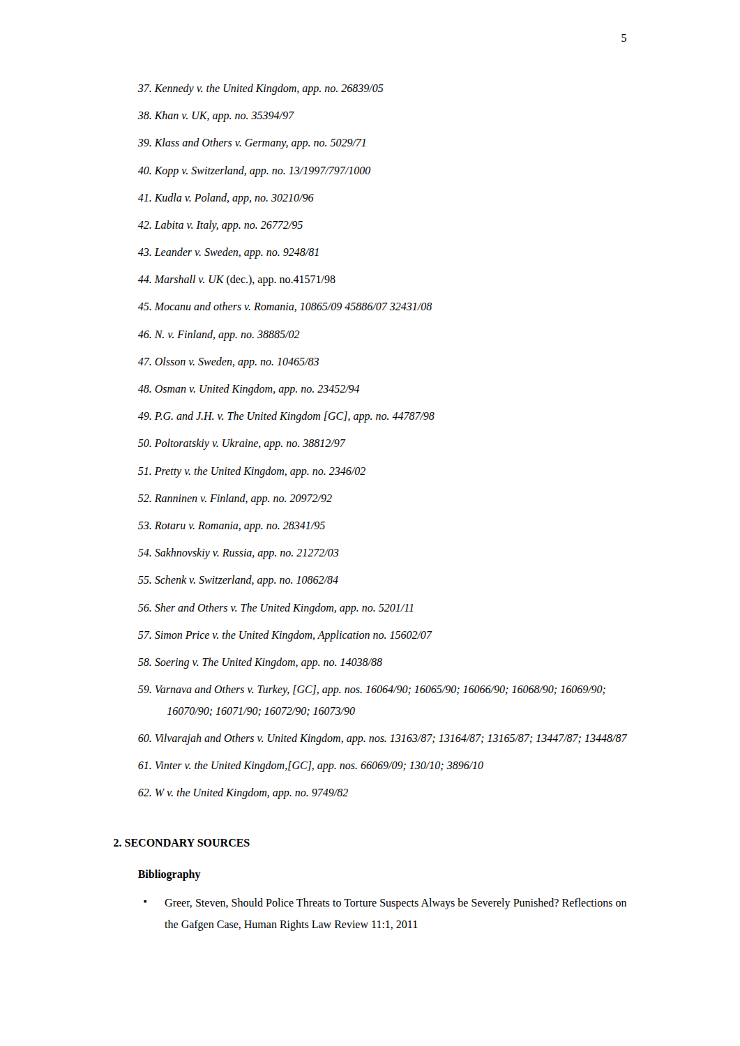5
37. Kennedy v. the United Kingdom, app. no. 26839/05
38. Khan v. UK, app. no. 35394/97
39. Klass and Others v. Germany, app. no. 5029/71
40. Kopp v. Switzerland, app. no. 13/1997/797/1000
41. Kudla v. Poland, app, no. 30210/96
42. Labita v. Italy, app. no. 26772/95
43. Leander v. Sweden, app. no. 9248/81
44. Marshall v. UK (dec.), app. no.41571/98
45. Mocanu and others v. Romania, 10865/09 45886/07 32431/08
46. N. v. Finland, app. no. 38885/02
47. Olsson v. Sweden, app. no. 10465/83
48. Osman v. United Kingdom, app. no. 23452/94
49. P.G. and J.H. v. The United Kingdom [GC], app. no. 44787/98
50. Poltoratskiy v. Ukraine, app. no. 38812/97
51. Pretty v. the United Kingdom, app. no. 2346/02
52. Ranninen v. Finland, app. no. 20972/92
53. Rotaru v. Romania, app. no. 28341/95
54. Sakhnovskiy v. Russia, app. no. 21272/03
55. Schenk v. Switzerland, app. no. 10862/84
56. Sher and Others v. The United Kingdom, app. no. 5201/11
57. Simon Price v. the United Kingdom, Application no. 15602/07
58. Soering v. The United Kingdom, app. no. 14038/88
59. Varnava and Others v. Turkey, [GC], app. nos. 16064/90; 16065/90; 16066/90; 16068/90; 16069/90; 16070/90; 16071/90; 16072/90; 16073/90
60. Vilvarajah and Others v. United Kingdom, app. nos. 13163/87; 13164/87; 13165/87; 13447/87; 13448/87
61. Vinter v. the United Kingdom,[GC], app. nos. 66069/09; 130/10; 3896/10
62. W v. the United Kingdom, app. no. 9749/82
2. SECONDARY SOURCES
Bibliography
Greer, Steven, Should Police Threats to Torture Suspects Always be Severely Punished? Reflections on the Gafgen Case, Human Rights Law Review 11:1, 2011